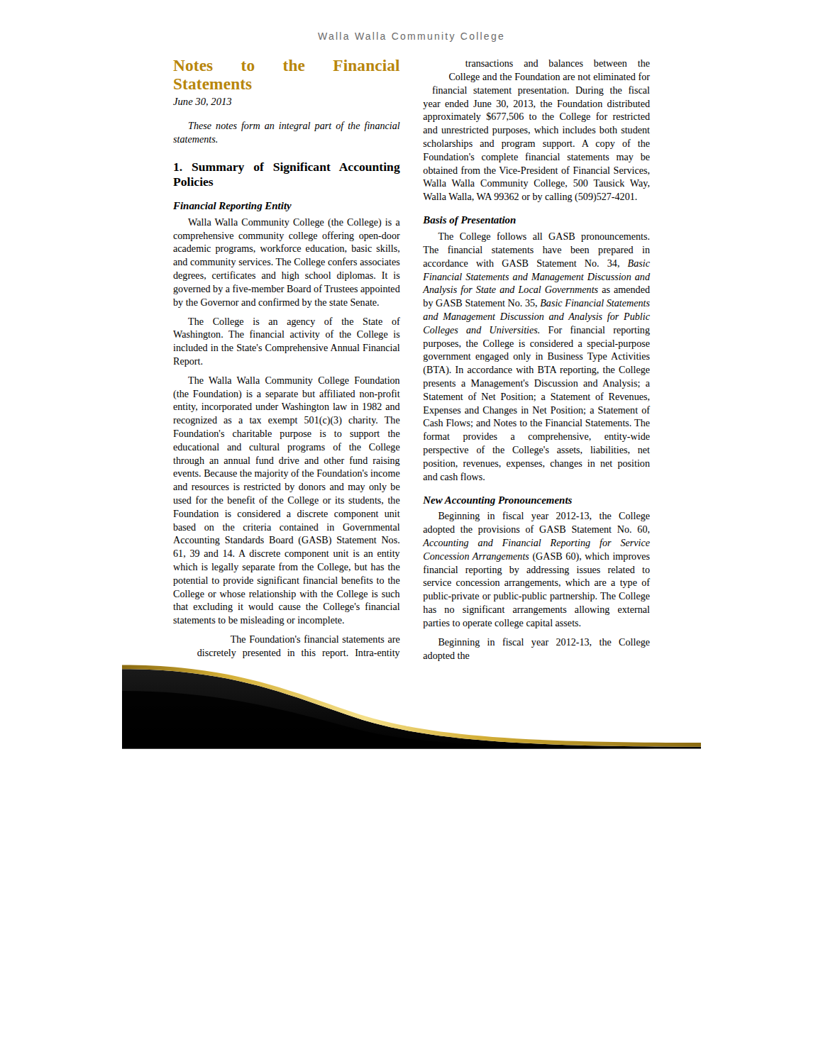Walla Walla Community College
Notes to the Financial Statements
June 30, 2013
These notes form an integral part of the financial statements.
1. Summary of Significant Accounting Policies
Financial Reporting Entity
Walla Walla Community College (the College) is a comprehensive community college offering open-door academic programs, workforce education, basic skills, and community services. The College confers associates degrees, certificates and high school diplomas. It is governed by a five-member Board of Trustees appointed by the Governor and confirmed by the state Senate.
The College is an agency of the State of Washington. The financial activity of the College is included in the State's Comprehensive Annual Financial Report.
The Walla Walla Community College Foundation (the Foundation) is a separate but affiliated non-profit entity, incorporated under Washington law in 1982 and recognized as a tax exempt 501(c)(3) charity. The Foundation's charitable purpose is to support the educational and cultural programs of the College through an annual fund drive and other fund raising events. Because the majority of the Foundation's income and resources is restricted by donors and may only be used for the benefit of the College or its students, the Foundation is considered a discrete component unit based on the criteria contained in Governmental Accounting Standards Board (GASB) Statement Nos. 61, 39 and 14. A discrete component unit is an entity which is legally separate from the College, but has the potential to provide significant financial benefits to the College or whose relationship with the College is such that excluding it would cause the College's financial statements to be misleading or incomplete.
The Foundation's financial statements are discretely presented in this report. Intra-entity transactions and balances between the College and the Foundation are not eliminated for financial statement presentation. During the fiscal year ended June 30, 2013, the Foundation distributed approximately $677,506 to the College for restricted and unrestricted purposes, which includes both student scholarships and program support. A copy of the Foundation's complete financial statements may be obtained from the Vice-President of Financial Services, Walla Walla Community College, 500 Tausick Way, Walla Walla, WA 99362 or by calling (509)527-4201.
Basis of Presentation
The College follows all GASB pronouncements. The financial statements have been prepared in accordance with GASB Statement No. 34, Basic Financial Statements and Management Discussion and Analysis for State and Local Governments as amended by GASB Statement No. 35, Basic Financial Statements and Management Discussion and Analysis for Public Colleges and Universities. For financial reporting purposes, the College is considered a special-purpose government engaged only in Business Type Activities (BTA). In accordance with BTA reporting, the College presents a Management's Discussion and Analysis; a Statement of Net Position; a Statement of Revenues, Expenses and Changes in Net Position; a Statement of Cash Flows; and Notes to the Financial Statements. The format provides a comprehensive, entity-wide perspective of the College's assets, liabilities, net position, revenues, expenses, changes in net position and cash flows.
New Accounting Pronouncements
Beginning in fiscal year 2012-13, the College adopted the provisions of GASB Statement No. 60, Accounting and Financial Reporting for Service Concession Arrangements (GASB 60), which improves financial reporting by addressing issues related to service concession arrangements, which are a type of public-private or public-public partnership. The College has no significant arrangements allowing external parties to operate college capital assets.
Beginning in fiscal year 2012-13, the College adopted the
23